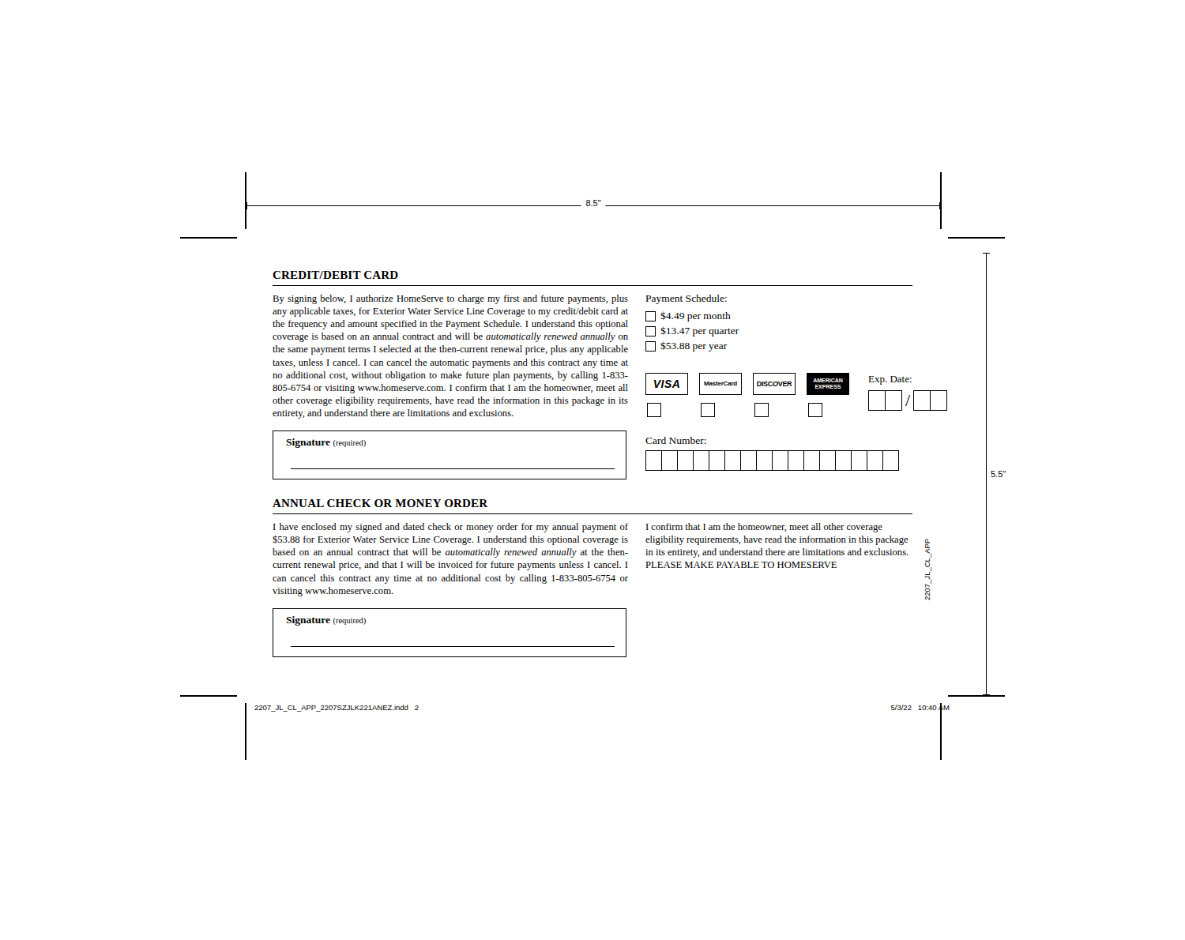8.5"
5.5"
CREDIT/DEBIT CARD
By signing below, I authorize HomeServe to charge my first and future payments, plus any applicable taxes, for Exterior Water Service Line Coverage to my credit/debit card at the frequency and amount specified in the Payment Schedule. I understand this optional coverage is based on an annual contract and will be automatically renewed annually on the same payment terms I selected at the then-current renewal price, plus any applicable taxes, unless I cancel. I can cancel the automatic payments and this contract any time at no additional cost, without obligation to make future plan payments, by calling 1-833-805-6754 or visiting www.homeserve.com. I confirm that I am the homeowner, meet all other coverage eligibility requirements, have read the information in this package in its entirety, and understand there are limitations and exclusions.
Signature (required)
Payment Schedule:
$4.49 per month
$13.47 per quarter
$53.88 per year
VISA
MasterCard
DISCOVER
AMERICAN
EXPRESS
Exp. Date:
/
Card Number:
ANNUAL CHECK OR MONEY ORDER
I have enclosed my signed and dated check or money order for my annual payment of $53.88 for Exterior Water Service Line Coverage. I understand this optional coverage is based on an annual contract that will be automatically renewed annually at the then-current renewal price, and that I will be invoiced for future payments unless I cancel. I can cancel this contract any time at no additional cost by calling 1-833-805-6754 or visiting www.homeserve.com.
Signature (required)
I confirm that I am the homeowner, meet all other coverage eligibility requirements, have read the information in this package in its entirety, and understand there are limitations and exclusions.
PLEASE MAKE PAYABLE TO HOMESERVE
2207_JL_CL_APP
2207_JL_CL_APP_2207SZJLK221ANEZ.indd 2 5/3/22 10:40 AM